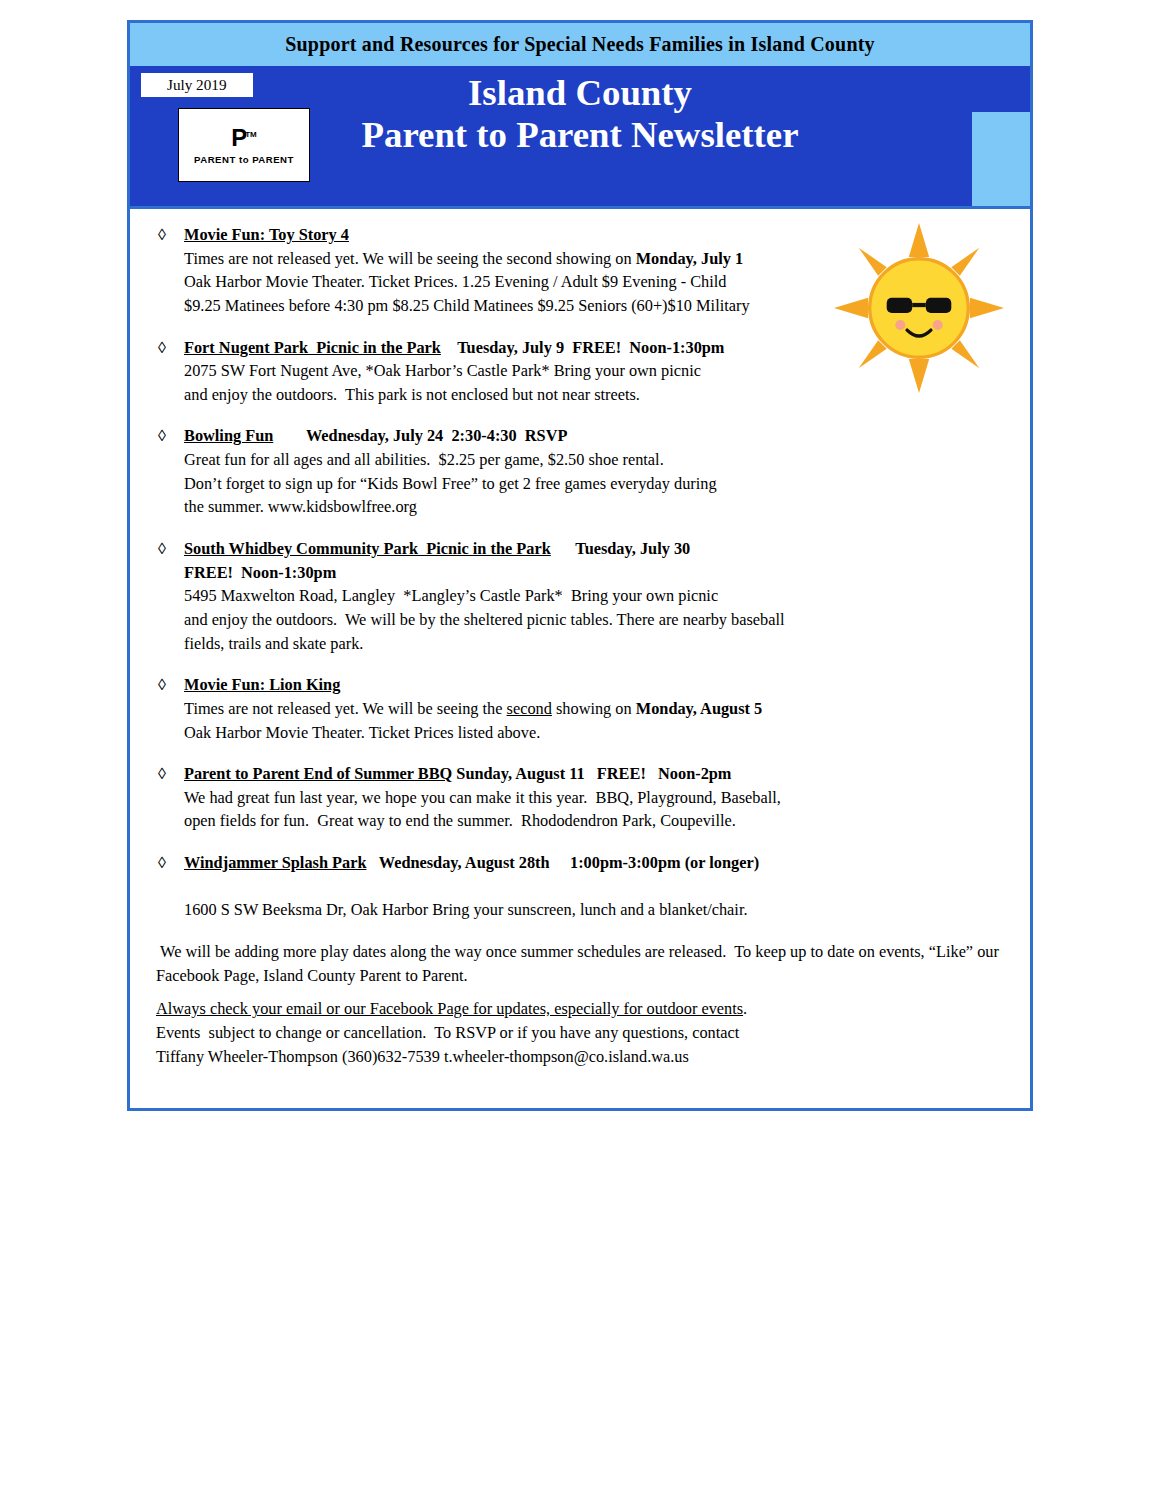Support and Resources for Special Needs Families in Island County
July 2019
PTM
PARENT to PARENT
Island County
Parent to Parent Newsletter
Movie Fun: Toy Story 4
Times are not released yet. We will be seeing the second showing on Monday, July 1
Oak Harbor Movie Theater. Ticket Prices. 1.25 Evening / Adult $9 Evening - Child
$9.25 Matinees before 4:30 pm $8.25 Child Matinees $9.25 Seniors (60+)$10 Military
Fort Nugent Park Picnic in the Park Tuesday, July 9 FREE! Noon-1:30pm
2075 SW Fort Nugent Ave, *Oak Harbor’s Castle Park* Bring your own picnic
and enjoy the outdoors. This park is not enclosed but not near streets.
Bowling Fun Wednesday, July 24 2:30-4:30 RSVP
Great fun for all ages and all abilities. $2.25 per game, $2.50 shoe rental.
Don’t forget to sign up for “Kids Bowl Free” to get 2 free games everyday during
the summer. www.kidsbowlfree.org
South Whidbey Community Park Picnic in the Park Tuesday, July 30
FREE! Noon-1:30pm
5495 Maxwelton Road, Langley *Langley’s Castle Park* Bring your own picnic
and enjoy the outdoors. We will be by the sheltered picnic tables. There are nearby baseball
fields, trails and skate park.
Movie Fun: Lion King
Times are not released yet. We will be seeing the second showing on Monday, August 5
Oak Harbor Movie Theater. Ticket Prices listed above.
Parent to Parent End of Summer BBQ Sunday, August 11 FREE! Noon-2pm
We had great fun last year, we hope you can make it this year. BBQ, Playground, Baseball,
open fields for fun. Great way to end the summer. Rhododendron Park, Coupeville.
Windjammer Splash Park Wednesday, August 28th 1:00pm-3:00pm (or longer)
1600 S SW Beeksma Dr, Oak Harbor Bring your sunscreen, lunch and a blanket/chair.
We will be adding more play dates along the way once summer schedules are released. To keep up to date on events, “Like” our Facebook Page, Island County Parent to Parent.
Always check your email or our Facebook Page for updates, especially for outdoor events.
Events subject to change or cancellation. To RSVP or if you have any questions, contact
Tiffany Wheeler-Thompson (360)632-7539 t.wheeler-thompson@co.island.wa.us